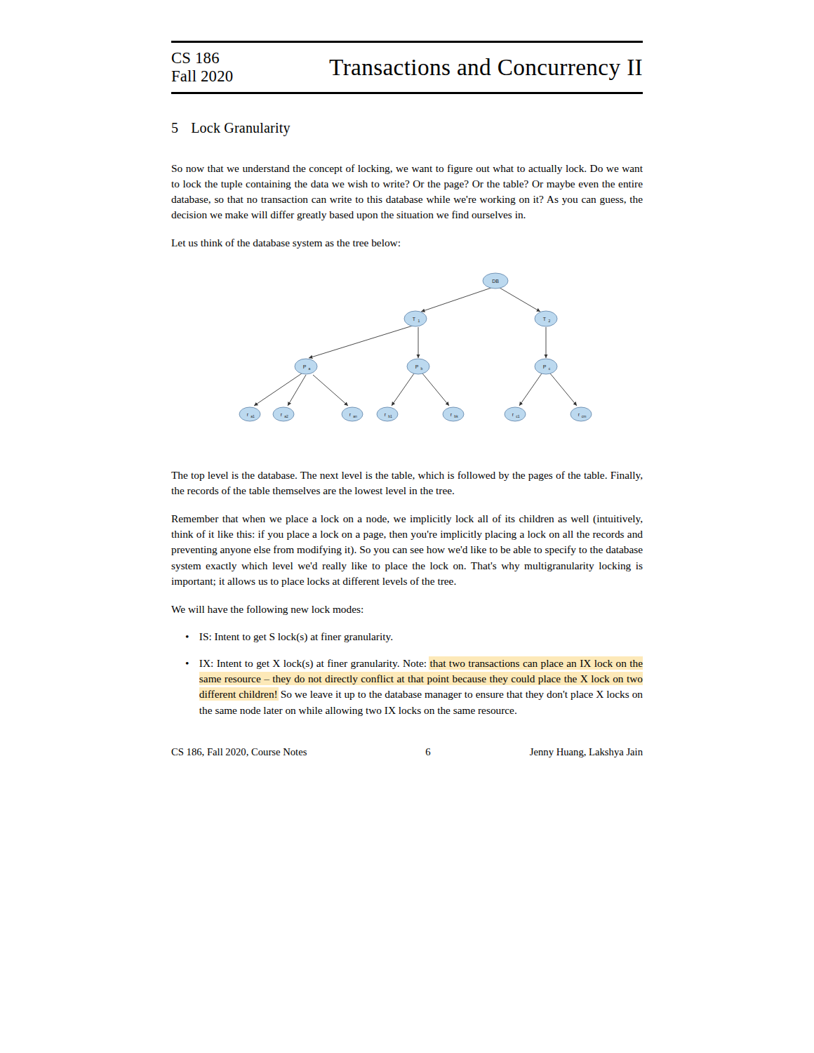| CS 186 Fall 2020 | Transactions and Concurrency II |
5 Lock Granularity
So now that we understand the concept of locking, we want to figure out what to actually lock. Do we want to lock the tuple containing the data we wish to write? Or the page? Or the table? Or maybe even the entire database, so that no transaction can write to this database while we're working on it? As you can guess, the decision we make will differ greatly based upon the situation we find ourselves in.
Let us think of the database system as the tree below:
DB T 1 T 2 P a P b P c r a1 r a2 r an r b1 r bk r c1 r cm
The top level is the database. The next level is the table, which is followed by the pages of the table. Finally, the records of the table themselves are the lowest level in the tree.
Remember that when we place a lock on a node, we implicitly lock all of its children as well (intuitively, think of it like this: if you place a lock on a page, then you're implicitly placing a lock on all the records and preventing anyone else from modifying it). So you can see how we'd like to be able to specify to the database system exactly which level we'd really like to place the lock on. That's why multigranularity locking is important; it allows us to place locks at different levels of the tree.
We will have the following new lock modes:
IS: Intent to get S lock(s) at finer granularity.
IX: Intent to get X lock(s) at finer granularity. Note: that two transactions can place an IX lock on the same resource – they do not directly conflict at that point because they could place the X lock on two different children! So we leave it up to the database manager to ensure that they don't place X locks on the same node later on while allowing two IX locks on the same resource.
| CS 186, Fall 2020, Course Notes | 6 | Jenny Huang, Lakshya Jain |